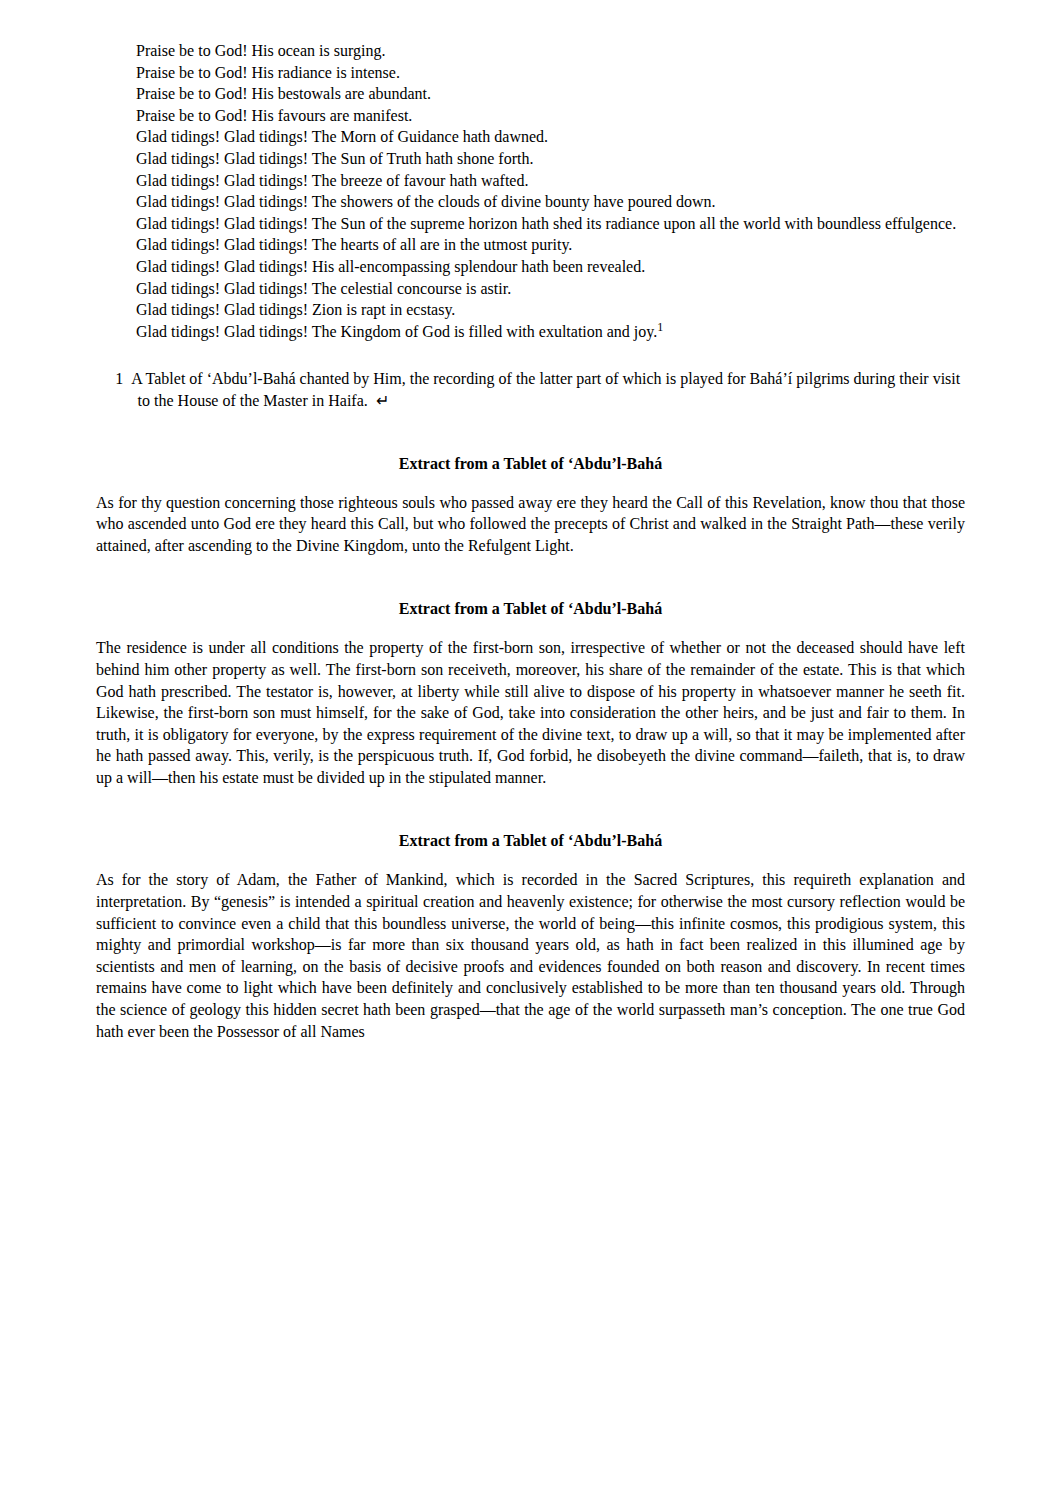Praise be to God! His ocean is surging.
Praise be to God! His radiance is intense.
Praise be to God! His bestowals are abundant.
Praise be to God! His favours are manifest.
Glad tidings! Glad tidings! The Morn of Guidance hath dawned.
Glad tidings! Glad tidings! The Sun of Truth hath shone forth.
Glad tidings! Glad tidings! The breeze of favour hath wafted.
Glad tidings! Glad tidings! The showers of the clouds of divine bounty have poured down.
Glad tidings! Glad tidings! The Sun of the supreme horizon hath shed its radiance upon all the world with boundless effulgence.
Glad tidings! Glad tidings! The hearts of all are in the utmost purity.
Glad tidings! Glad tidings! His all-encompassing splendour hath been revealed.
Glad tidings! Glad tidings! The celestial concourse is astir.
Glad tidings! Glad tidings! Zion is rapt in ecstasy.
Glad tidings! Glad tidings! The Kingdom of God is filled with exultation and joy.1
1 A Tablet of ‘Abdu’l-Bahá chanted by Him, the recording of the latter part of which is played for Bahá’í pilgrims during their visit to the House of the Master in Haifa. ↵
Extract from a Tablet of ‘Abdu’l-Bahá
As for thy question concerning those righteous souls who passed away ere they heard the Call of this Revelation, know thou that those who ascended unto God ere they heard this Call, but who followed the precepts of Christ and walked in the Straight Path—these verily attained, after ascending to the Divine Kingdom, unto the Refulgent Light.
Extract from a Tablet of ‘Abdu’l-Bahá
The residence is under all conditions the property of the first-born son, irrespective of whether or not the deceased should have left behind him other property as well. The first-born son receiveth, moreover, his share of the remainder of the estate. This is that which God hath prescribed. The testator is, however, at liberty while still alive to dispose of his property in whatsoever manner he seeth fit. Likewise, the first-born son must himself, for the sake of God, take into consideration the other heirs, and be just and fair to them. In truth, it is obligatory for everyone, by the express requirement of the divine text, to draw up a will, so that it may be implemented after he hath passed away. This, verily, is the perspicuous truth. If, God forbid, he disobeyeth the divine command—faileth, that is, to draw up a will—then his estate must be divided up in the stipulated manner.
Extract from a Tablet of ‘Abdu’l-Bahá
As for the story of Adam, the Father of Mankind, which is recorded in the Sacred Scriptures, this requireth explanation and interpretation. By “genesis” is intended a spiritual creation and heavenly existence; for otherwise the most cursory reflection would be sufficient to convince even a child that this boundless universe, the world of being—this infinite cosmos, this prodigious system, this mighty and primordial workshop—is far more than six thousand years old, as hath in fact been realized in this illumined age by scientists and men of learning, on the basis of decisive proofs and evidences founded on both reason and discovery. In recent times remains have come to light which have been definitely and conclusively established to be more than ten thousand years old. Through the science of geology this hidden secret hath been grasped—that the age of the world surpasseth man’s conception. The one true God hath ever been the Possessor of all Names